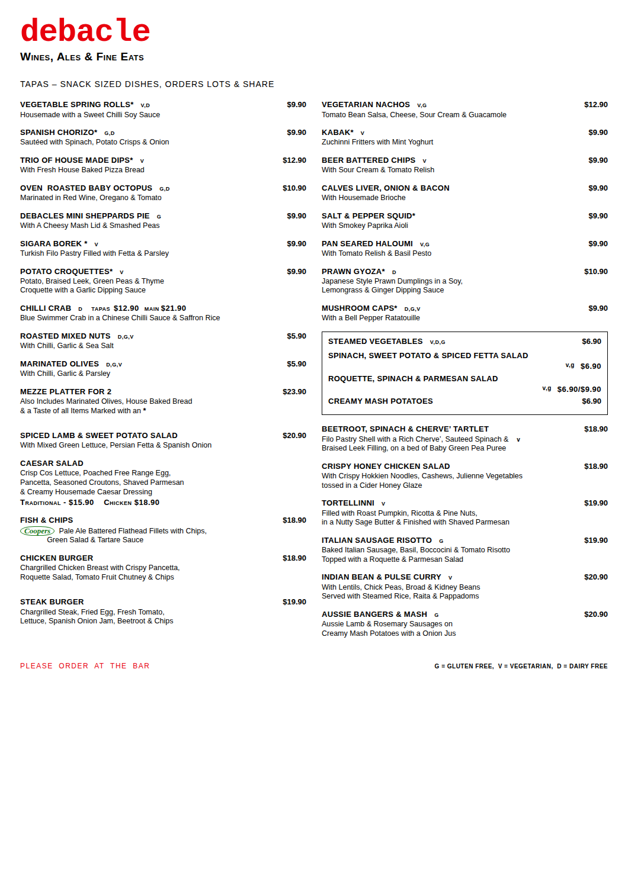debacle
Wines, Ales & Fine Eats
Tapas – snack sized dishes, orders lots & share
Vegetable Spring Rolls* v,d $9.90
Housemade with a Sweet Chilli Soy Sauce
Spanish Chorizo* g,d $9.90
Sautéed with Spinach, Potato Crisps & Onion
Trio of House Made Dips* v $12.90
With Fresh House Baked Pizza Bread
Oven Roasted Baby Octopus g,d $10.90
Marinated in Red Wine, Oregano & Tomato
Debacles Mini Sheppards Pie g $9.90
With A Cheesy Mash Lid & Smashed Peas
Sigara Borek * v $9.90
Turkish Filo Pastry Filled with Fetta & Parsley
Potato Croquettes* v $9.90
Potato, Braised Leek, Green Peas & Thyme
Croquette with a Garlic Dipping Sauce
Chilli Crab d tapas $12.90 main $21.90
Blue Swimmer Crab in a Chinese Chilli Sauce & Saffron Rice
Roasted Mixed Nuts d,g,v $5.90
With Chilli, Garlic & Sea Salt
Marinated Olives d,g,v $5.90
With Chilli, Garlic & Parsley
Mezze Platter for 2 $23.90
Also Includes Marinated Olives, House Baked Bread
& a Taste of all Items Marked with an *
Spiced Lamb & Sweet Potato Salad $20.90
With Mixed Green Lettuce, Persian Fetta & Spanish Onion
Caesar Salad
Crisp Cos Lettuce, Poached Free Range Egg,
Pancetta, Seasoned Croutons, Shaved Parmesan
& Creamy Housemade Caesar Dressing
Traditional - $15.90 Chicken $18.90
Fish & Chips $18.90
Coopers Pale Ale Battered Flathead Fillets with Chips,
Green Salad & Tartare Sauce
Chicken Burger $18.90
Chargrilled Chicken Breast with Crispy Pancetta,
Roquette Salad, Tomato Fruit Chutney & Chips
Steak Burger $19.90
Chargrilled Steak, Fried Egg, Fresh Tomato,
Lettuce, Spanish Onion Jam, Beetroot & Chips
Vegetarian Nachos v,g $12.90
Tomato Bean Salsa, Cheese, Sour Cream & Guacamole
Kabak* v $9.90
Zuchinni Fritters with Mint Yoghurt
Beer Battered Chips v $9.90
With Sour Cream & Tomato Relish
Calves Liver, Onion & Bacon $9.90
With Housemade Brioche
Salt & Pepper Squid* $9.90
With Smokey Paprika Aioli
Pan Seared Haloumi v,g $9.90
With Tomato Relish & Basil Pesto
Prawn Gyoza* d $10.90
Japanese Style Prawn Dumplings in a Soy,
Lemongrass & Ginger Dipping Sauce
Mushroom Caps* d,g,v $9.90
With a Bell Pepper Ratatouille
Steamed Vegetables v,d,g $6.90
Spinach, Sweet Potato & Spiced Fetta Salad
v,g $6.90
Roquette, Spinach & Parmesan Salad
v,g $6.90/$9.90
Creamy Mash Potatoes $6.90
Beetroot, Spinach & Cherve’ Tartlet $18.90
Filo Pastry Shell with a Rich Cherve’, Sauteed Spinach & v
Braised Leek Filling, on a bed of Baby Green Pea Puree
Crispy Honey Chicken Salad $18.90
With Crispy Hokkien Noodles, Cashews, Julienne Vegetables
tossed in a Cider Honey Glaze
Tortellinni v $19.90
Filled with Roast Pumpkin, Ricotta & Pine Nuts,
in a Nutty Sage Butter & Finished with Shaved Parmesan
Italian Sausage Risotto g $19.90
Baked Italian Sausage, Basil, Boccocini & Tomato Risotto
Topped with a Roquette & Parmesan Salad
Indian Bean & Pulse Curry v $20.90
With Lentils, Chick Peas, Broad & Kidney Beans
Served with Steamed Rice, Raita & Pappadoms
Aussie Bangers & Mash g $20.90
Aussie Lamb & Rosemary Sausages on
Creamy Mash Potatoes with a Onion Jus
Please order at the bar g = gluten free, v = vegetarian, d = dairy free